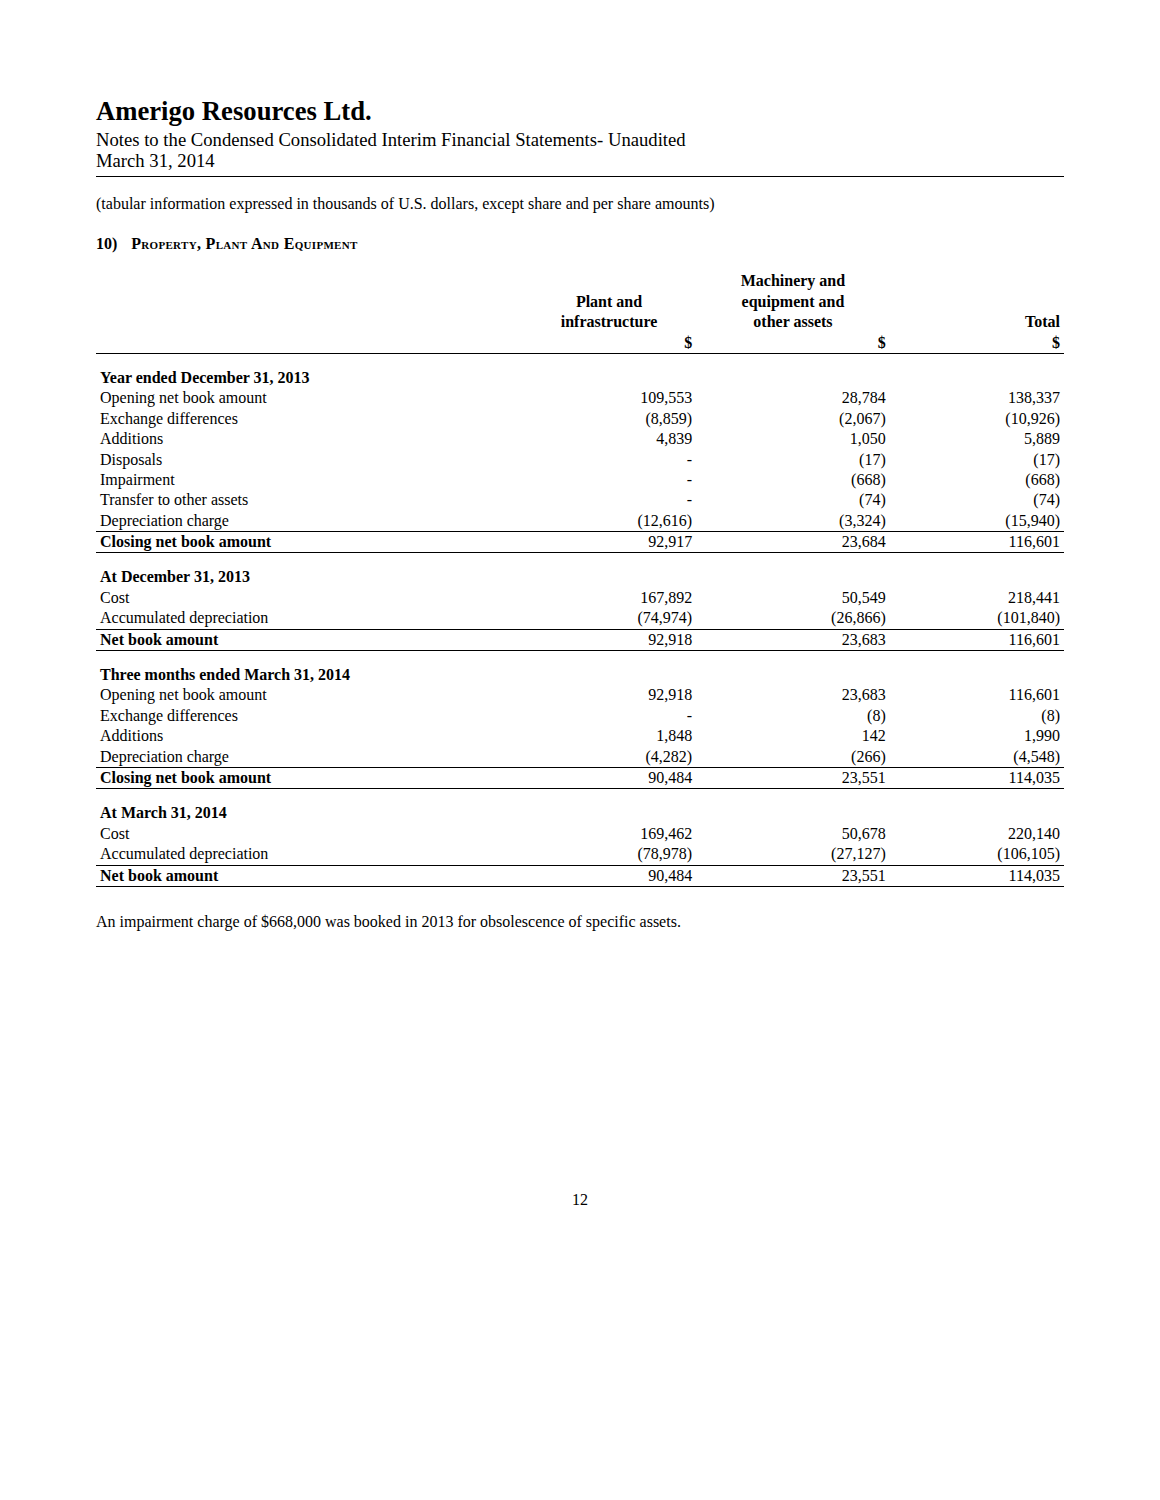Amerigo Resources Ltd.
Notes to the Condensed Consolidated Interim Financial Statements- Unaudited
March 31, 2014
(tabular information expressed in thousands of U.S. dollars, except share and per share amounts)
10) Property, Plant And Equipment
| | | Machinery and | |
| | Plant and | equipment and | |
| | infrastructure | other assets | Total |
| | $ | $ | $ |
| Year ended December 31, 2013 | | | |
| Opening net book amount | 109,553 | 28,784 | 138,337 |
| Exchange differences | (8,859) | (2,067) | (10,926) |
| Additions | 4,839 | 1,050 | 5,889 |
| Disposals | - | (17) | (17) |
| Impairment | - | (668) | (668) |
| Transfer to other assets | - | (74) | (74) |
| Depreciation charge | (12,616) | (3,324) | (15,940) |
| Closing net book amount | 92,917 | 23,684 | 116,601 |
| At December 31, 2013 | | | |
| Cost | 167,892 | 50,549 | 218,441 |
| Accumulated depreciation | (74,974) | (26,866) | (101,840) |
| Net book amount | 92,918 | 23,683 | 116,601 |
| Three months ended March 31, 2014 | | | |
| Opening net book amount | 92,918 | 23,683 | 116,601 |
| Exchange differences | - | (8) | (8) |
| Additions | 1,848 | 142 | 1,990 |
| Depreciation charge | (4,282) | (266) | (4,548) |
| Closing net book amount | 90,484 | 23,551 | 114,035 |
| At March 31, 2014 | | | |
| Cost | 169,462 | 50,678 | 220,140 |
| Accumulated depreciation | (78,978) | (27,127) | (106,105) |
| Net book amount | 90,484 | 23,551 | 114,035 |
An impairment charge of $668,000 was booked in 2013 for obsolescence of specific assets.
12